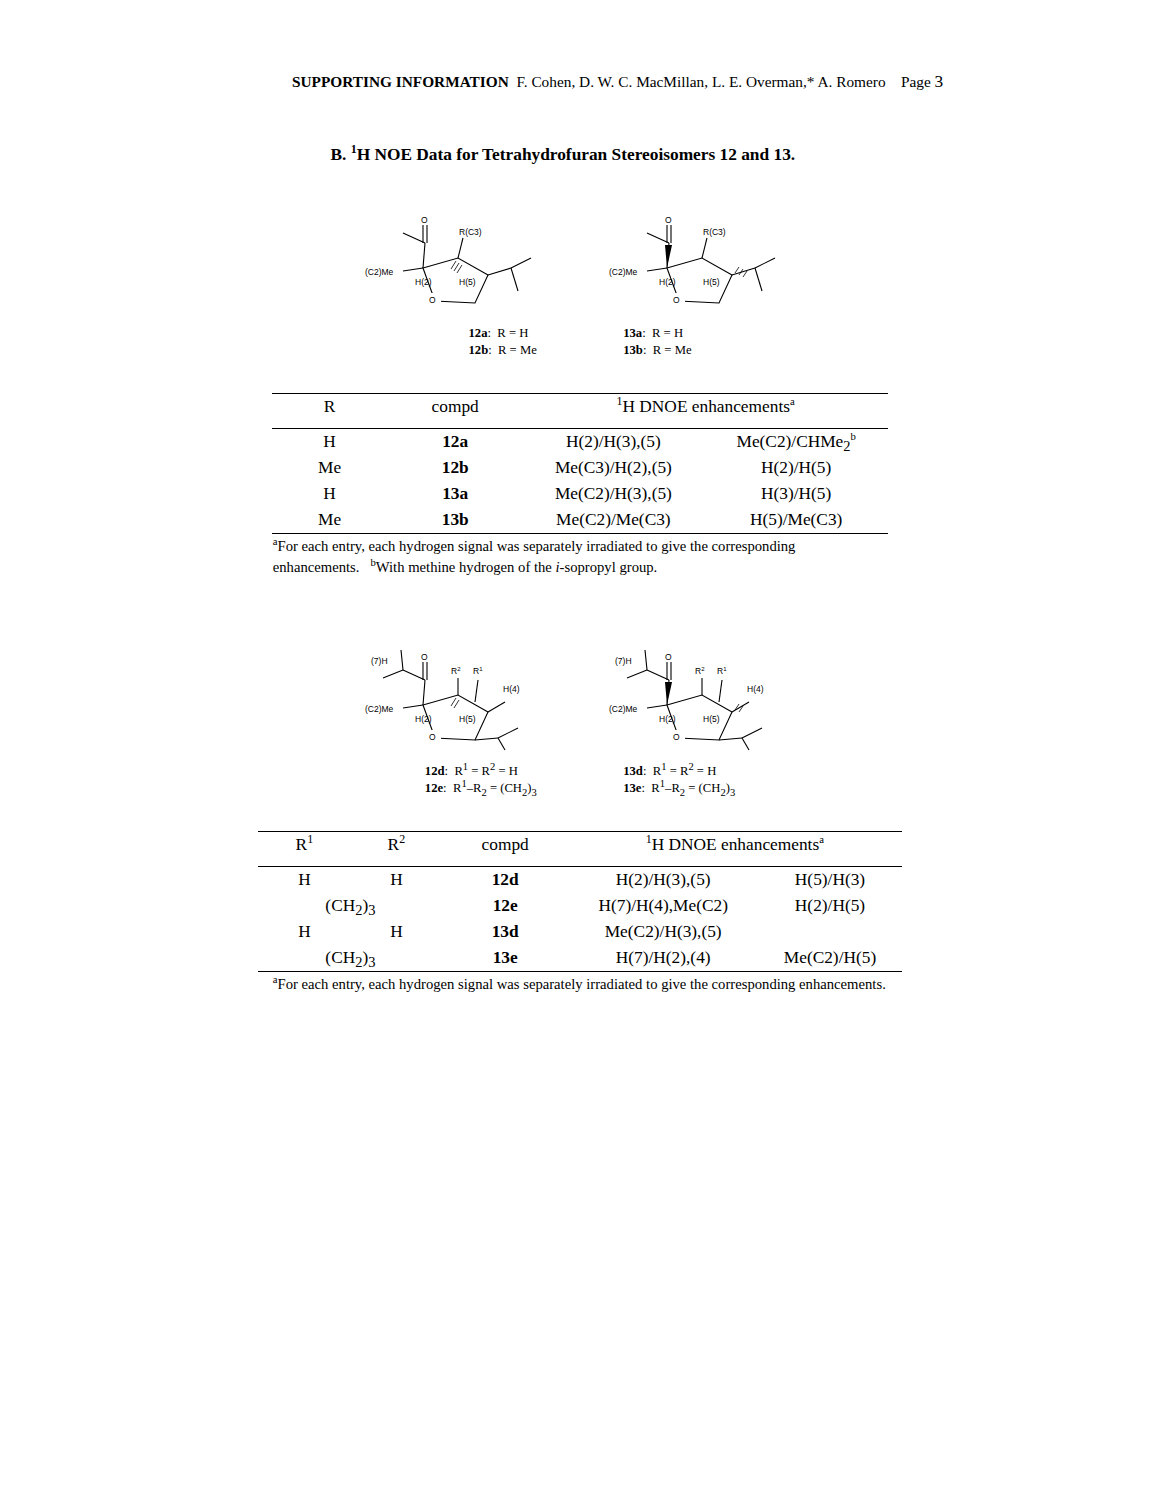SUPPORTING INFORMATION F. Cohen, D. W. C. MacMillan, L. E. Overman,* A. Romero Page 3
B. 1H NOE Data for Tetrahydrofuran Stereoisomers 12 and 13.
O O (C2)Me H(2) R(C3) H(5)
O O (C2)Me H(2) R(C3) H(5)
12a: R = H
12b: R = Me
13a: R = H
13b: R = Me
| R | compd | 1 H DNOE enhancements a |
| --- | --- | --- |
| H | 12a | H(2)/H(3),(5) | Me(C2)/CHMe 2 b |
| Me | 12b | Me(C3)/H(2),(5) | H(2)/H(5) |
| H | 13a | Me(C2)/H(3),(5) | H(3)/H(5) |
| Me | 13b | Me(C2)/Me(C3) | H(5)/Me(C3) |
aFor each entry, each hydrogen signal was separately irradiated to give the corresponding enhancements. bWith methine hydrogen of the i-sopropyl group.
O (7)H O (C2)Me H(2) R2 R1 H(4) H(5)
O (7)H O (C2)Me H(2) R2 R1 H(4) H(5)
12d: R1 = R2 = H
12e: R1–R2 = (CH2)3
13d: R1 = R2 = H
13e: R1–R2 = (CH2)3
| R 1 | R 2 | compd | 1 H DNOE enhancements a |
| --- | --- | --- | --- |
| H | H | 12d | H(2)/H(3),(5) | H(5)/H(3) |
| (CH 2 ) 3 | 12e | H(7)/H(4),Me(C2) | H(2)/H(5) |
| H | H | 13d | Me(C2)/H(3),(5) | |
| (CH 2 ) 3 | 13e | H(7)/H(2),(4) | Me(C2)/H(5) |
aFor each entry, each hydrogen signal was separately irradiated to give the corresponding enhancements.